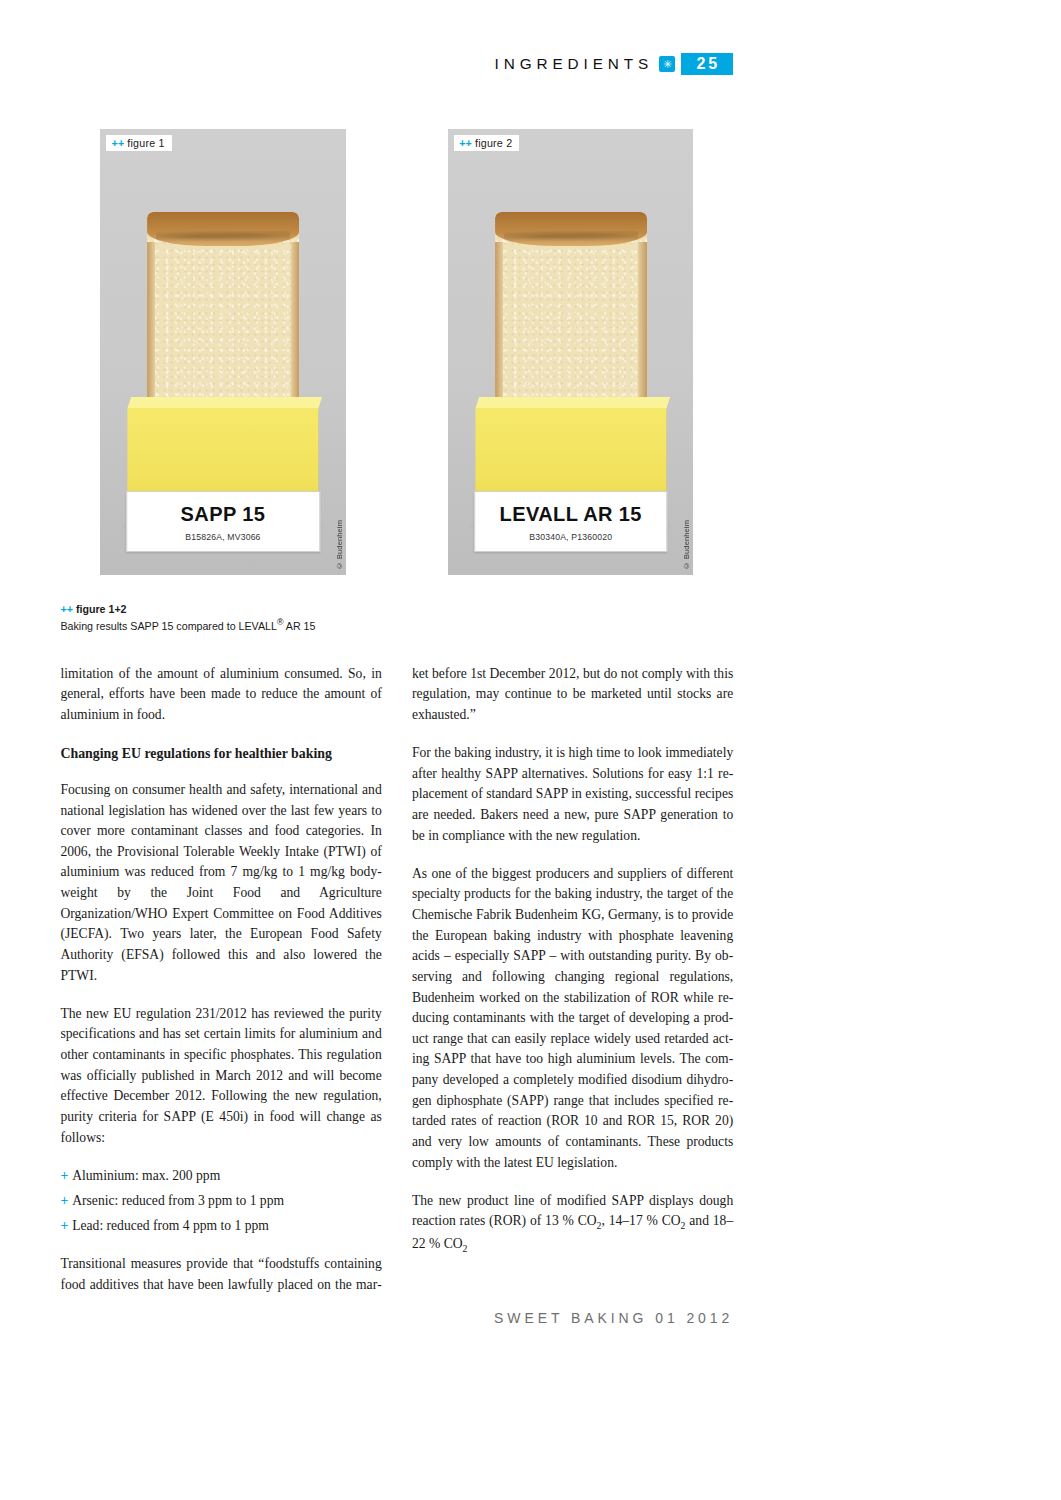Ingredients ✳ 25
SAPP 15
B15826A, MV3066
++figure 1
© Budenheim
LEVALL AR 15
B30340A, P1360020
++figure 2
© Budenheim
++ figure 1+2
Baking results SAPP 15 compared to LEVALL® AR 15
limitation of the amount of aluminium consumed. So, in general, efforts have been made to reduce the amount of aluminium in food.
Changing EU regulations for healthier baking
Focusing on consumer health and safety, international and national legislation has widened over the last few years to cover more contaminant classes and food categories. In 2006, the Provisional Tolerable Weekly Intake (PTWI) of aluminium was reduced from 7 mg/kg to 1 mg/kg bodyweight by the Joint Food and Agriculture Organization/WHO Expert Committee on Food Additives (JECFA). Two years later, the European Food Safety Authority (EFSA) followed this and also lowered the PTWI.
The new EU regulation 231/2012 has reviewed the purity specifications and has set certain limits for aluminium and other contaminants in specific phosphates. This regulation was officially published in March 2012 and will become effective December 2012. Following the new regulation, purity criteria for SAPP (E 450i) in food will change as follows:
+Aluminium: max. 200 ppm
+Arsenic: reduced from 3 ppm to 1 ppm
+Lead: reduced from 4 ppm to 1 ppm
Transitional measures provide that “foodstuffs containing food additives that have been lawfully placed on the market before 1st December 2012, but do not comply with this regulation, may continue to be marketed until stocks are exhausted.”
For the baking industry, it is high time to look immediately after healthy SAPP alternatives. Solutions for easy 1:1 replacement of standard SAPP in existing, successful recipes are needed. Bakers need a new, pure SAPP generation to be in compliance with the new regulation.
As one of the biggest producers and suppliers of different specialty products for the baking industry, the target of the Chemische Fabrik Budenheim KG, Germany, is to provide the European baking industry with phosphate leavening acids – especially SAPP – with outstanding purity. By observing and following changing regional regulations, Budenheim worked on the stabilization of ROR while reducing contaminants with the target of developing a product range that can easily replace widely used retarded acting SAPP that have too high aluminium levels. The company developed a completely modified disodium dihydrogen diphosphate (SAPP) range that includes specified retarded rates of reaction (ROR 10 and ROR 15, ROR 20) and very low amounts of contaminants. These products comply with the latest EU legislation.
The new product line of modified SAPP displays dough reaction rates (ROR) of 13 % CO2, 14–17 % CO2 and 18–22 % CO2
Sweet Baking 01 2012